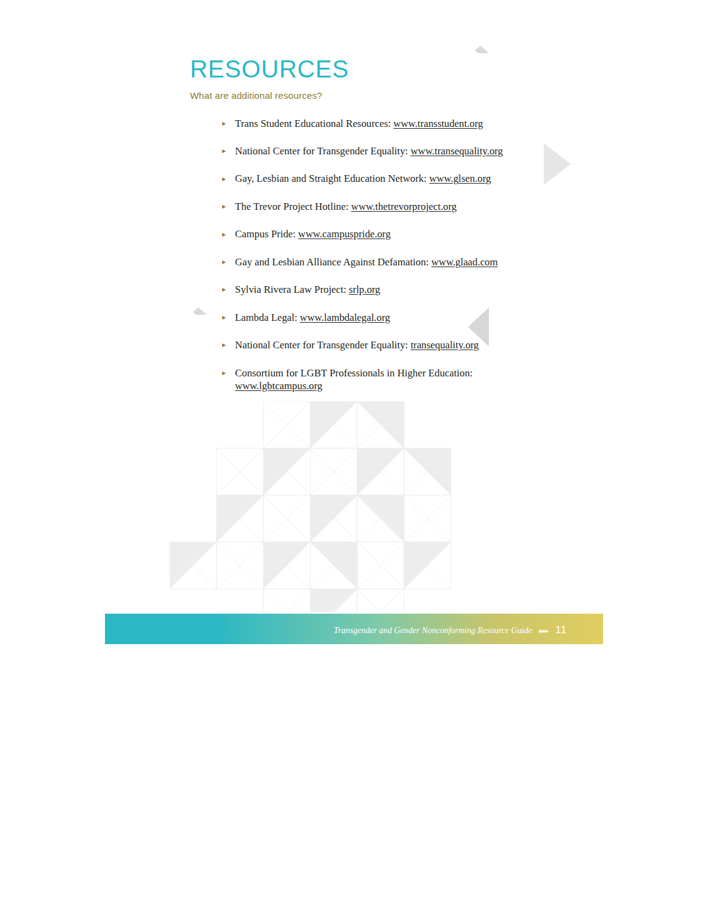Resources
What are additional resources?
Trans Student Educational Resources: www.transstudent.org
National Center for Transgender Equality: www.transequality.org
Gay, Lesbian and Straight Education Network: www.glsen.org
The Trevor Project Hotline: www.thetrevorproject.org
Campus Pride: www.campuspride.org
Gay and Lesbian Alliance Against Defamation: www.glaad.com
Sylvia Rivera Law Project: srlp.org
Lambda Legal: www.lambdalegal.org
National Center for Transgender Equality: transequality.org
Consortium for LGBT Professionals in Higher Education: www.lgbtcampus.org
Transgender and Gender Nonconforming Resource Guide ▸▸▸ 11